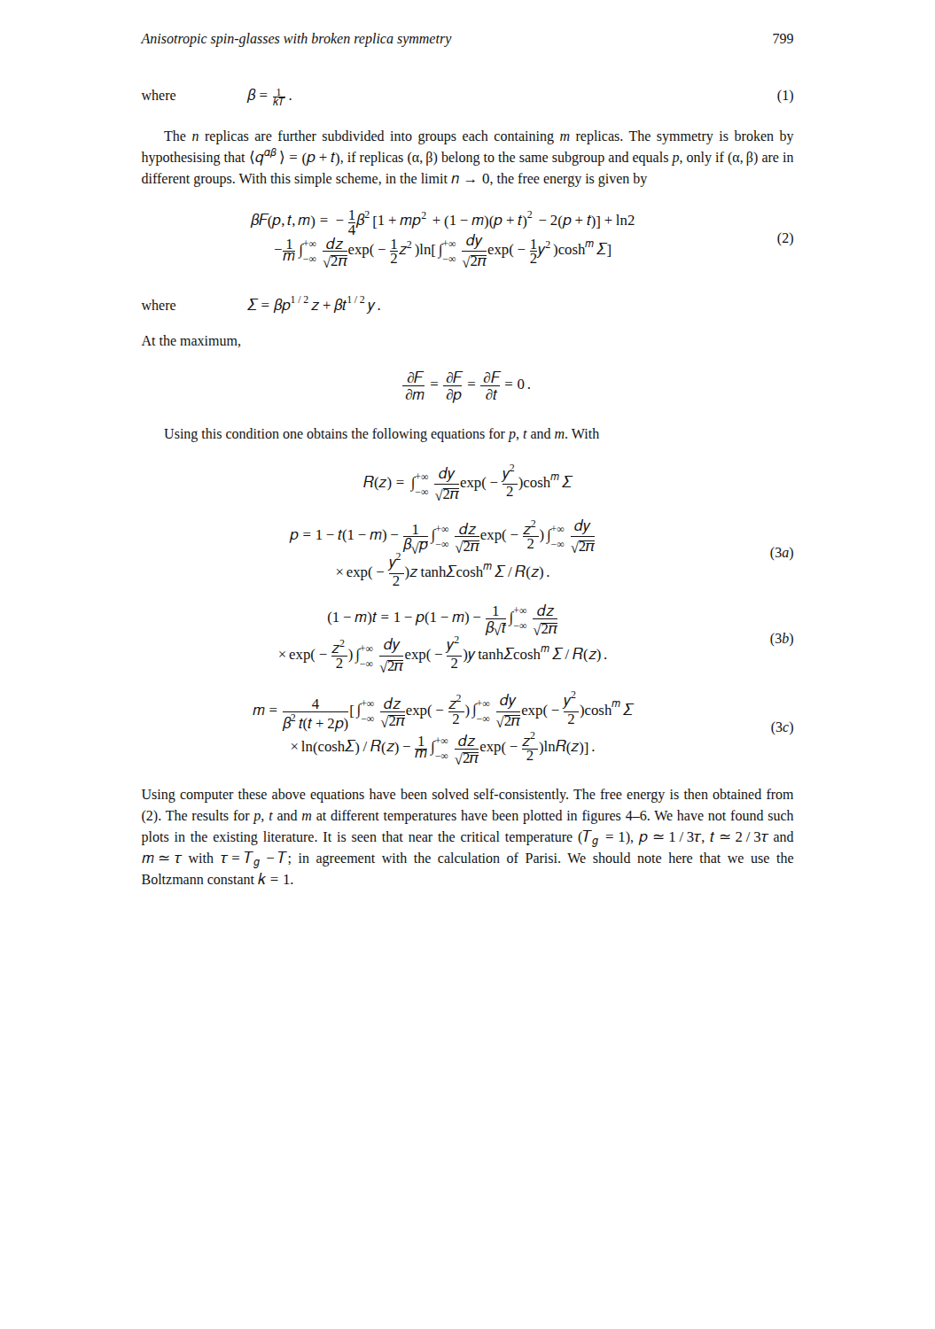Anisotropic spin-glasses with broken replica symmetry 799
where β= 1kT .
(1)
The n replicas are further subdivided into groups each containing m replicas. The symmetry is broken by hypothesising that ⟨qαβ⟩=(p+t), if replicas (α, β) belong to the same subgroup and equals p, only if (α, β) are in different groups. With this simple scheme, in the limit n→0, the free energy is given by
βF(p,t,m) = − 14 β2 [ 1+mp2 +(1−m) (p+t)2 −2(p+t) ] +ln2 − 1m ∫−∞+∞ dz2π exp(−12z2) ln [ ∫−∞+∞ dy2π exp(−12y2) coshmΣ ]
(2)
where Σ= βp1/2z + βt1/2y .
At the maximum,
∂F∂m = ∂F∂p = ∂F∂t =0.
Using this condition one obtains the following equations for p, t and m. With
R(z)= ∫−∞+∞ dy2π exp (−y22) coshmΣ
p=1−t(1−m) − 1βp ∫−∞+∞ dz2π exp (−z22) ∫−∞+∞ dy2π × exp (−y22) ztanhΣ coshmΣ/R(z).
(3a)
(1−m)t =1−p(1−m) − 1βt ∫−∞+∞ dz2π × exp (−z22) ∫−∞+∞ dy2π exp (−y22) ytanhΣ coshmΣ/R(z).
(3b)
m= 4β2t(t+2p) [ ∫−∞+∞ dz2π exp (−z22) ∫−∞+∞ dy2π exp (−y22) coshmΣ × ln(coshΣ)/R(z) − 1m ∫−∞+∞ dz2π exp (−z22) lnR(z) ].
(3c)
Using computer these above equations have been solved self-consistently. The free energy is then obtained from (2). The results for p, t and m at different temperatures have been plotted in figures 4–6. We have not found such plots in the existing literature. It is seen that near the critical temperature (Tg=1), p≃1/3τ, t≃2/3τ and m≃τ with τ=Tg−T; in agreement with the calculation of Parisi. We should note here that we use the Boltzmann constant k=1.